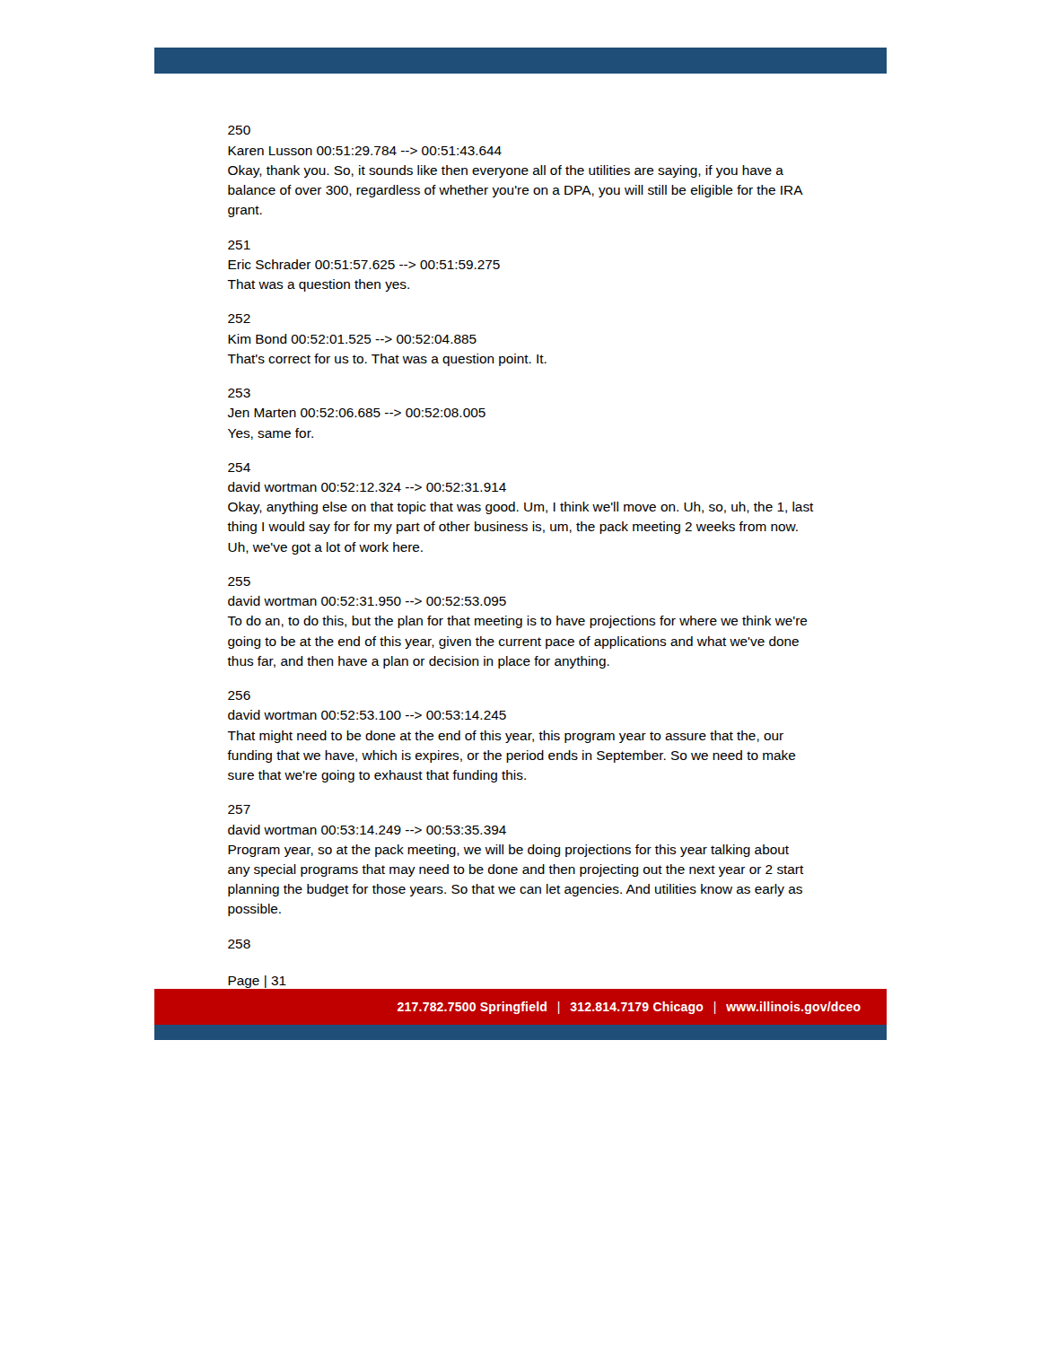250 Karen Lusson 00:51:29.784 --> 00:51:43.644 Okay, thank you. So, it sounds like then everyone all of the utilities are saying, if you have a balance of over 300, regardless of whether you're on a DPA, you will still be eligible for the IRA grant.
251 Eric Schrader 00:51:57.625 --> 00:51:59.275 That was a question then yes.
252 Kim Bond 00:52:01.525 --> 00:52:04.885 That's correct for us to. That was a question point. It.
253 Jen Marten 00:52:06.685 --> 00:52:08.005 Yes, same for.
254 david wortman 00:52:12.324 --> 00:52:31.914 Okay, anything else on that topic that was good. Um, I think we'll move on. Uh, so, uh, the 1, last thing I would say for for my part of other business is, um, the pack meeting 2 weeks from now. Uh, we've got a lot of work here.
255 david wortman 00:52:31.950 --> 00:52:53.095 To do an, to do this, but the plan for that meeting is to have projections for where we think we're going to be at the end of this year, given the current pace of applications and what we've done thus far, and then have a plan or decision in place for anything.
256 david wortman 00:52:53.100 --> 00:53:14.245 That might need to be done at the end of this year, this program year to assure that the, our funding that we have, which is expires, or the period ends in September. So we need to make sure that we're going to exhaust that funding this.
257 david wortman 00:53:14.249 --> 00:53:35.394 Program year, so at the pack meeting, we will be doing projections for this year talking about any special programs that may need to be done and then projecting out the next year or 2 start planning the budget for those years. So that we can let agencies. And utilities know as early as possible.
258
Page | 31
217.782.7500 Springfield | 312.814.7179 Chicago | www.illinois.gov/dceo